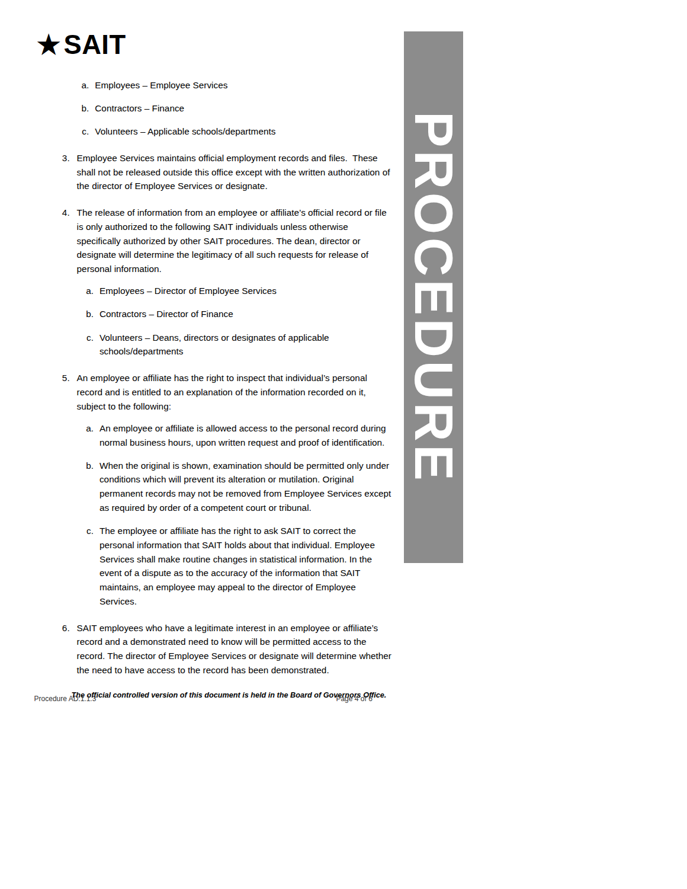PROCEDURE
★SAIT
Employees – Employee Services
Contractors – Finance
Volunteers – Applicable schools/departments
Employee Services maintains official employment records and files. These shall not be released outside this office except with the written authorization of the director of Employee Services or designate.
The release of information from an employee or affiliate’s official record or file is only authorized to the following SAIT individuals unless otherwise specifically authorized by other SAIT procedures. The dean, director or designate will determine the legitimacy of all such requests for release of personal information.
Employees – Director of Employee Services
Contractors – Director of Finance
Volunteers – Deans, directors or designates of applicable schools/departments
An employee or affiliate has the right to inspect that individual’s personal record and is entitled to an explanation of the information recorded on it, subject to the following:
An employee or affiliate is allowed access to the personal record during normal business hours, upon written request and proof of identification.
When the original is shown, examination should be permitted only under conditions which will prevent its alteration or mutilation. Original permanent records may not be removed from Employee Services except as required by order of a competent court or tribunal.
The employee or affiliate has the right to ask SAIT to correct the personal information that SAIT holds about that individual. Employee Services shall make routine changes in statistical information. In the event of a dispute as to the accuracy of the information that SAIT maintains, an employee may appeal to the director of Employee Services.
SAIT employees who have a legitimate interest in an employee or affiliate’s record and a demonstrated need to know will be permitted access to the record. The director of Employee Services or designate will determine whether the need to have access to the record has been demonstrated.
The official controlled version of this document is held in the Board of Governors Office.
Procedure AD.1.1.3
Page 4 of 6